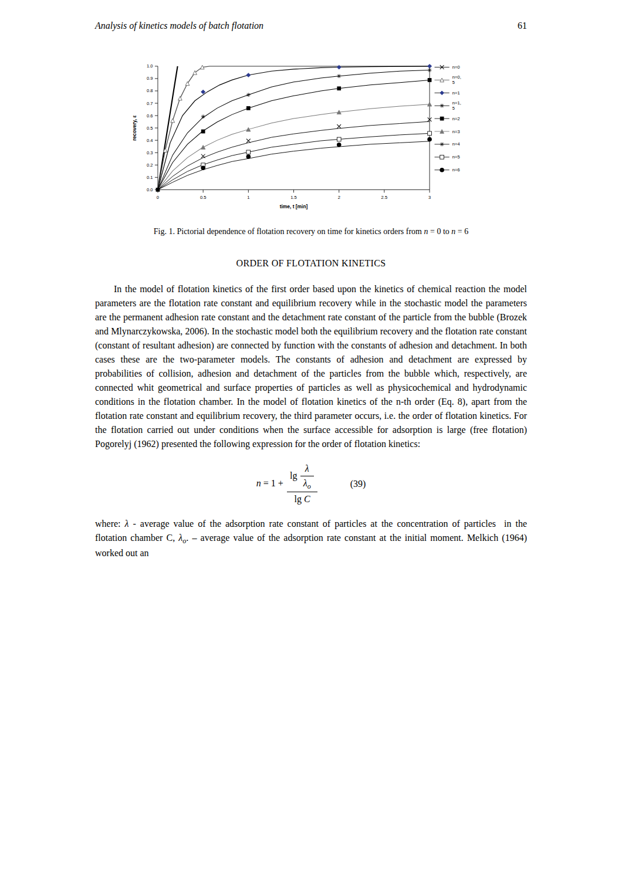Analysis of kinetics models of batch flotation 61
Flotation recovery versus time for kinetics orders n = 0 to n = 6 A line chart with recovery (epsilon) on the vertical axis from 0.0 to 1.0 and time t in minutes on the horizontal axis from 0 to 3. Nine curves are plotted, labelled n=0, n=0,5, n=1, n=1,5, n=2, n=3, n=4, n=5 and n=6. Curves with lower n rise more steeply and reach higher plateaus; curves with higher n rise more slowly and plateau at lower recovery values. 0.0 0.1 0.2 0.3 0.4 0.5 0.6 0.7 0.8 0.9 1.0 0 0.5 1 1.5 2 2.5 3 time, t [min] recovery, ε n=0 n=0, 5 n=1 n=1, 5 n=2 n=3 n=4 n=5 n=6
Fig. 1. Pictorial dependence of flotation recovery on time for kinetics orders from n = 0 to n = 6
ORDER OF FLOTATION KINETICS
In the model of flotation kinetics of the first order based upon the kinetics of chemical reaction the model parameters are the flotation rate constant and equilibrium recovery while in the stochastic model the parameters are the permanent adhesion rate constant and the detachment rate constant of the particle from the bubble (Brozek and Mlynarczykowska, 2006). In the stochastic model both the equilibrium recovery and the flotation rate constant (constant of resultant adhesion) are connected by function with the constants of adhesion and detachment. In both cases these are the two-parameter models. The constants of adhesion and detachment are expressed by probabilities of collision, adhesion and detachment of the particles from the bubble which, respectively, are connected whit geometrical and surface properties of particles as well as physicochemical and hydrodynamic conditions in the flotation chamber. In the model of flotation kinetics of the n-th order (Eq. 8), apart from the flotation rate constant and equilibrium recovery, the third parameter occurs, i.e. the order of flotation kinetics. For the flotation carried out under conditions when the surface accessible for adsorption is large (free flotation) Pogorelyj (1962) presented the following expression for the order of flotation kinetics:
n = 1 + lg λλo lg C
(39)
where: λ - average value of the adsorption rate constant of particles at the concentration of particles in the flotation chamber C, λo. – average value of the adsorption rate constant at the initial moment. Melkich (1964) worked out an